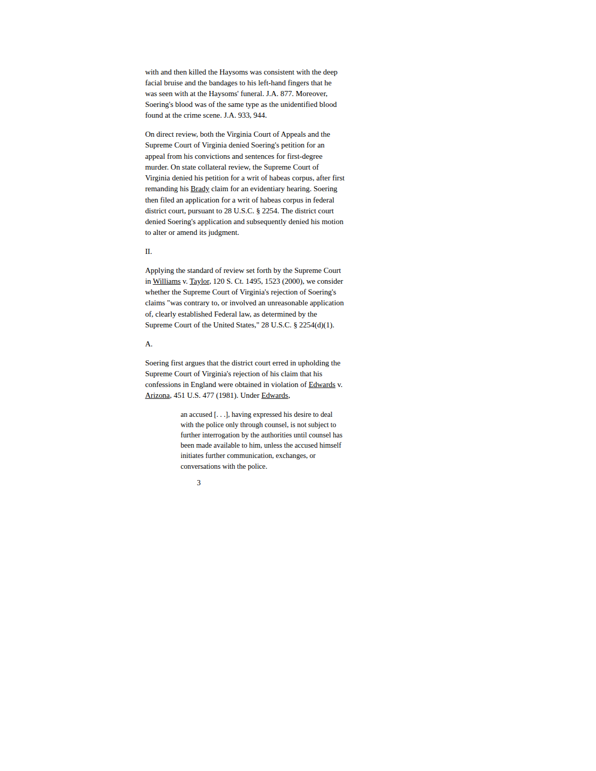with and then killed the Haysoms was consistent with the deep facial bruise and the bandages to his left-hand fingers that he was seen with at the Haysoms' funeral. J.A. 877. Moreover, Soering's blood was of the same type as the unidentified blood found at the crime scene. J.A. 933, 944.
On direct review, both the Virginia Court of Appeals and the Supreme Court of Virginia denied Soering's petition for an appeal from his convictions and sentences for first-degree murder. On state collateral review, the Supreme Court of Virginia denied his petition for a writ of habeas corpus, after first remanding his Brady claim for an evidentiary hearing. Soering then filed an application for a writ of habeas corpus in federal district court, pursuant to 28 U.S.C. § 2254. The district court denied Soering's application and subsequently denied his motion to alter or amend its judgment.
II.
Applying the standard of review set forth by the Supreme Court in Williams v. Taylor, 120 S. Ct. 1495, 1523 (2000), we consider whether the Supreme Court of Virginia's rejection of Soering's claims "was contrary to, or involved an unreasonable application of, clearly established Federal law, as determined by the Supreme Court of the United States," 28 U.S.C. § 2254(d)(1).
A.
Soering first argues that the district court erred in upholding the Supreme Court of Virginia's rejection of his claim that his confessions in England were obtained in violation of Edwards v. Arizona, 451 U.S. 477 (1981). Under Edwards,
an accused [. . .], having expressed his desire to deal with the police only through counsel, is not subject to further interrogation by the authorities until counsel has been made available to him, unless the accused himself initiates further communication, exchanges, or conversations with the police.
3